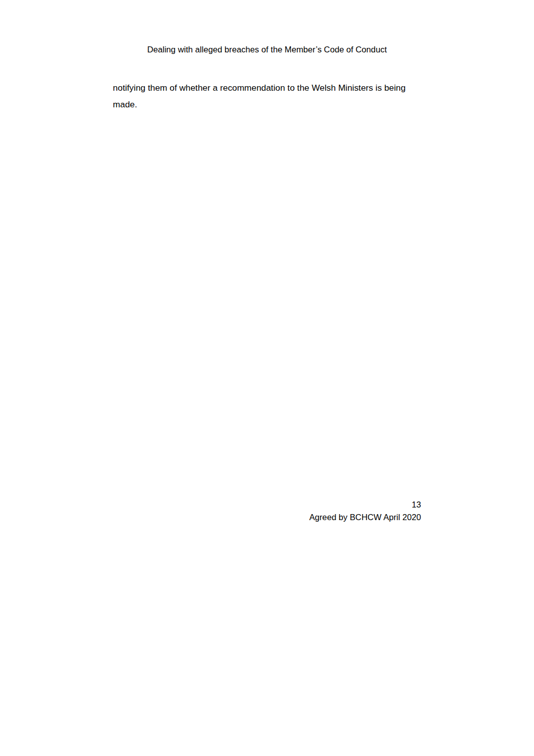Dealing with alleged breaches of the Member’s Code of Conduct
notifying them of whether a recommendation to the Welsh Ministers is being made.
13 Agreed by BCHCW April 2020